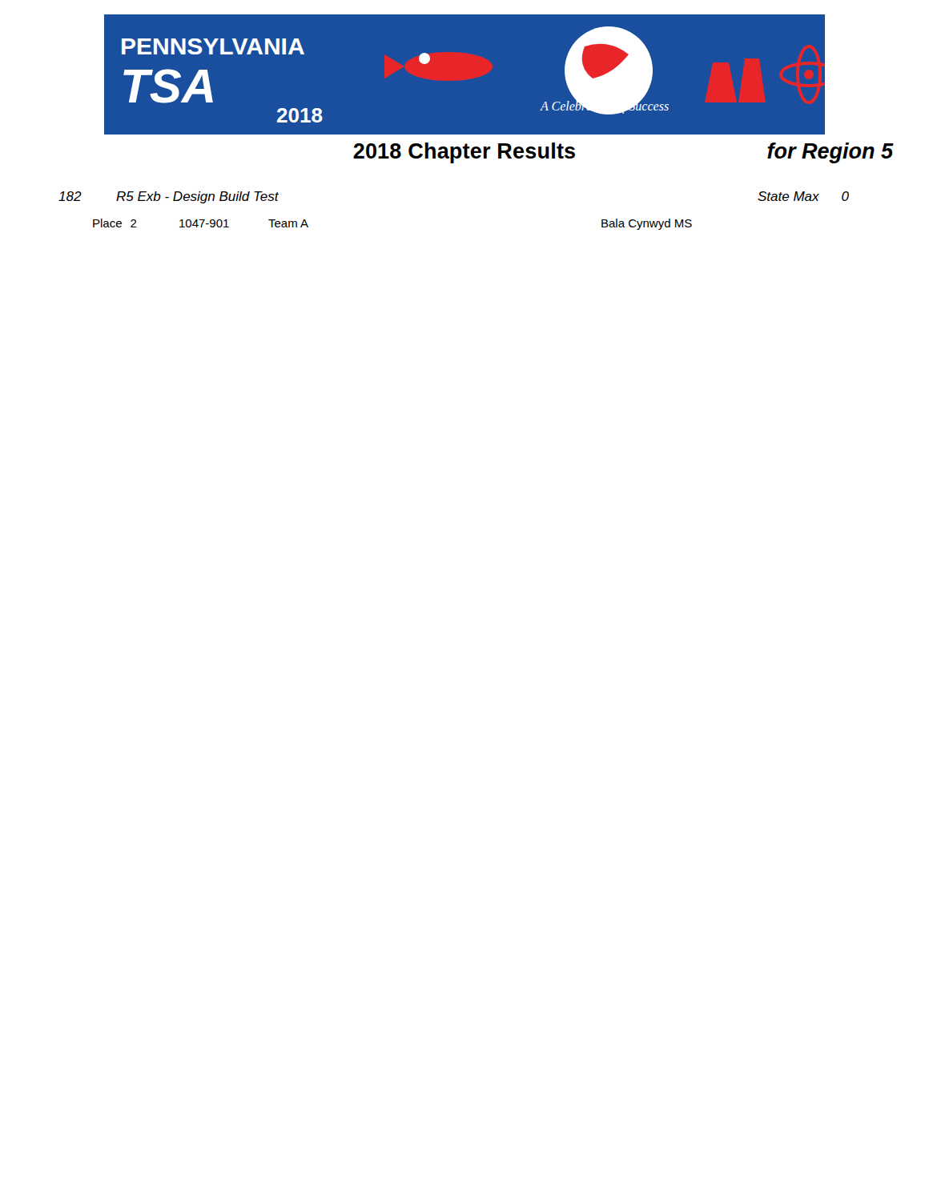2018 Chapter Results
for Region 5
182
R5 Exb - Design Build Test
State Max0
Place2
1047-901
Team A
Bala Cynwyd MS